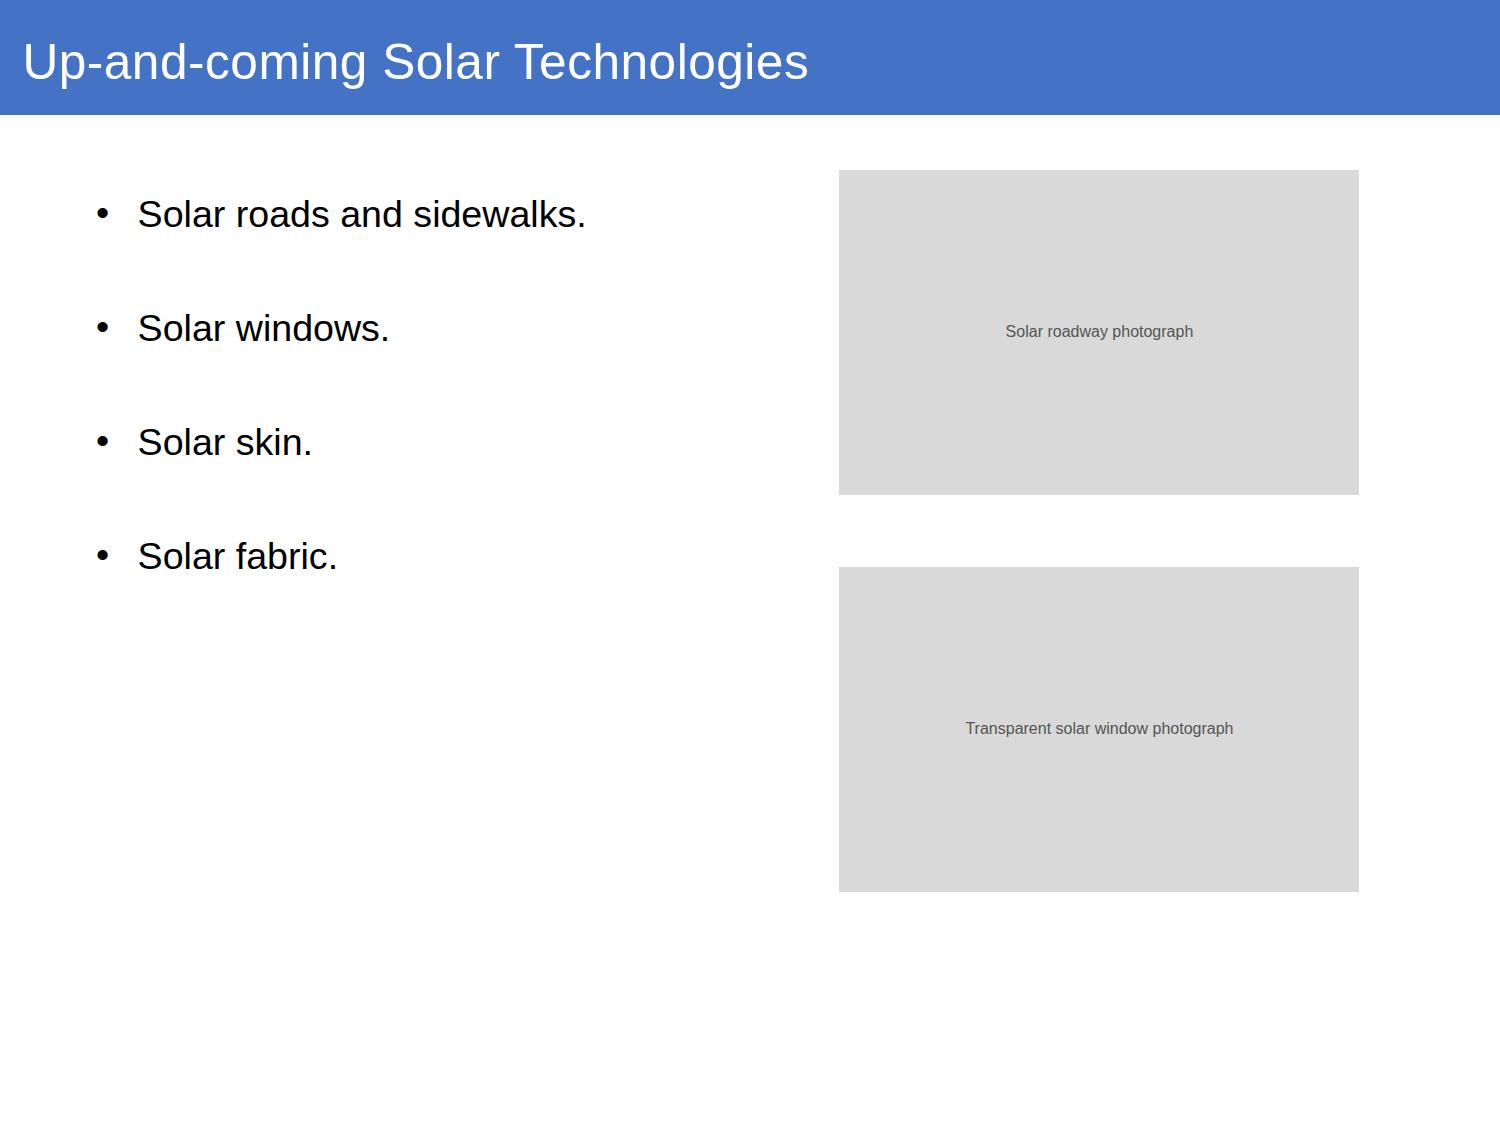Up-and-coming Solar Technologies
Solar roads and sidewalks.
Solar windows.
Solar skin.
Solar fabric.
Solar roadway photograph
Transparent solar window photograph